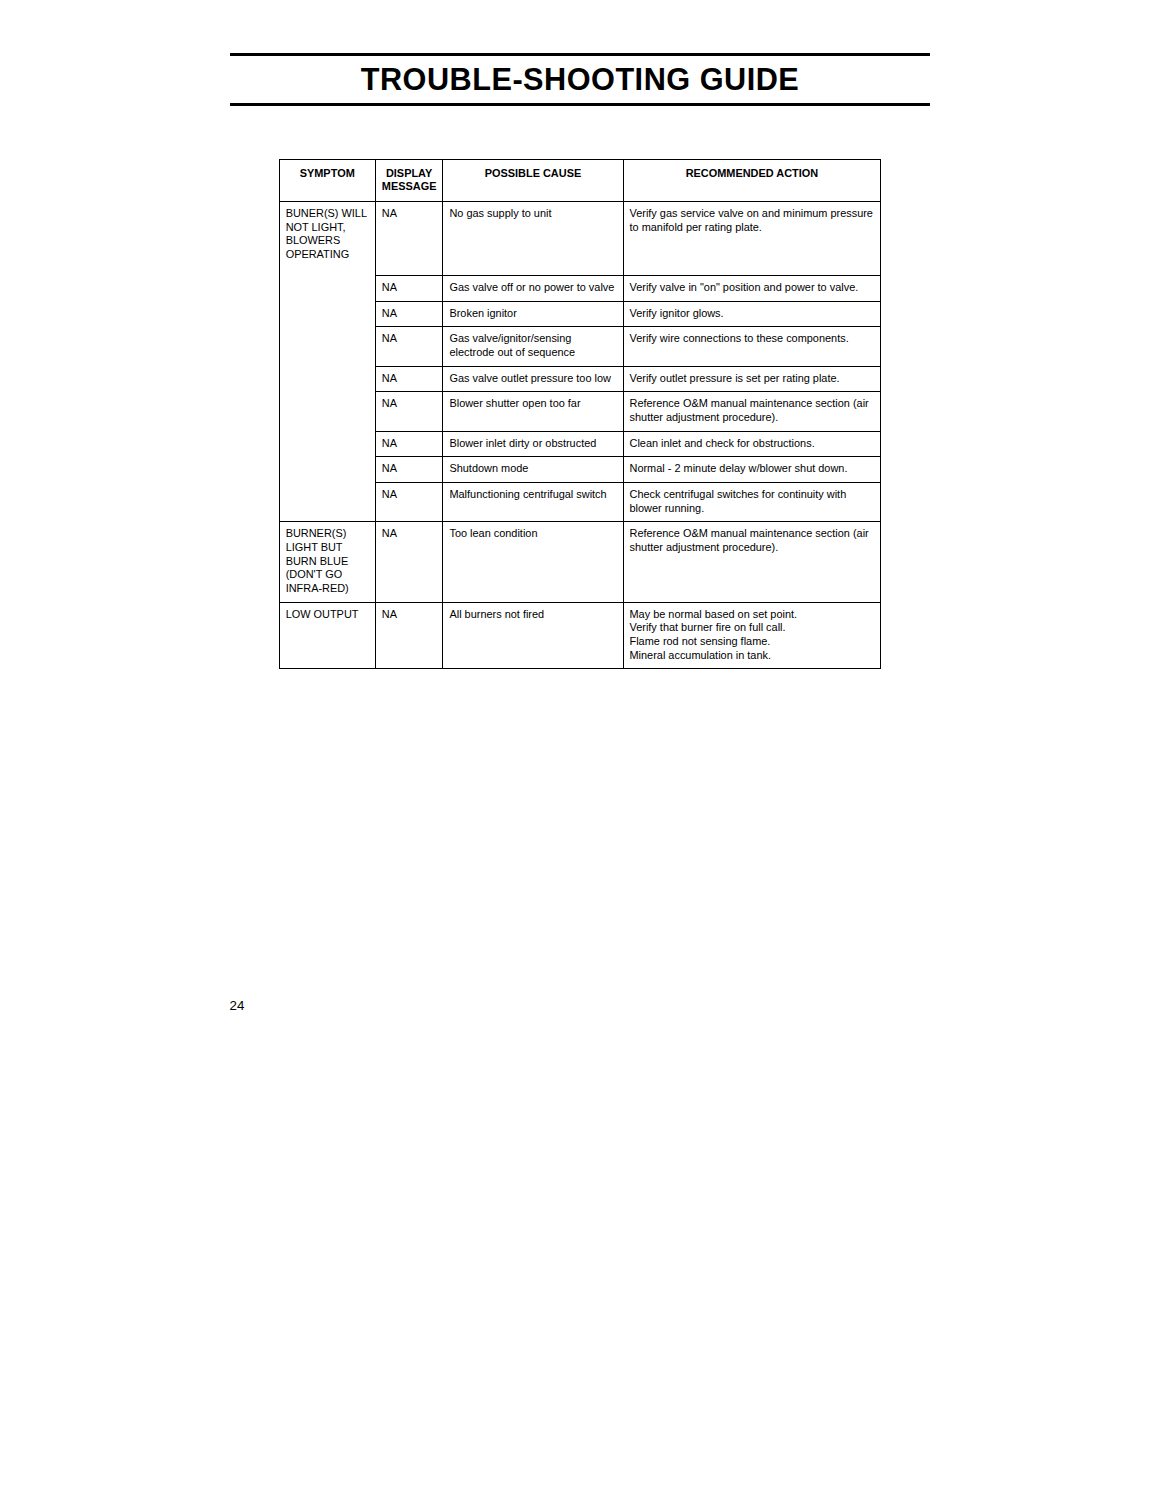TROUBLE-SHOOTING GUIDE
| SYMPTOM | DISPLAY MESSAGE | POSSIBLE CAUSE | RECOMMENDED ACTION |
| --- | --- | --- | --- |
| BUNER(S) WILL NOT LIGHT, BLOWERS OPERATING | NA | No gas supply to unit | Verify gas service valve on and minimum pressure to manifold per rating plate. |
| NA | Gas valve off or no power to valve | Verify valve in "on" position and power to valve. |
| NA | Broken ignitor | Verify ignitor glows. |
| NA | Gas valve/ignitor/sensing electrode out of sequence | Verify wire connections to these components. |
| NA | Gas valve outlet pressure too low | Verify outlet pressure is set per rating plate. |
| NA | Blower shutter open too far | Reference O&M manual maintenance section (air shutter adjustment procedure). |
| NA | Blower inlet dirty or obstructed | Clean inlet and check for obstructions. |
| NA | Shutdown mode | Normal - 2 minute delay w/blower shut down. |
| NA | Malfunctioning centrifugal switch | Check centrifugal switches for continuity with blower running. |
| BURNER(S) LIGHT BUT BURN BLUE (DON'T GO INFRA-RED) | NA | Too lean condition | Reference O&M manual maintenance section (air shutter adjustment procedure). |
| LOW OUTPUT | NA | All burners not fired | May be normal based on set point. Verify that burner fire on full call. Flame rod not sensing flame. Mineral accumulation in tank. |
24